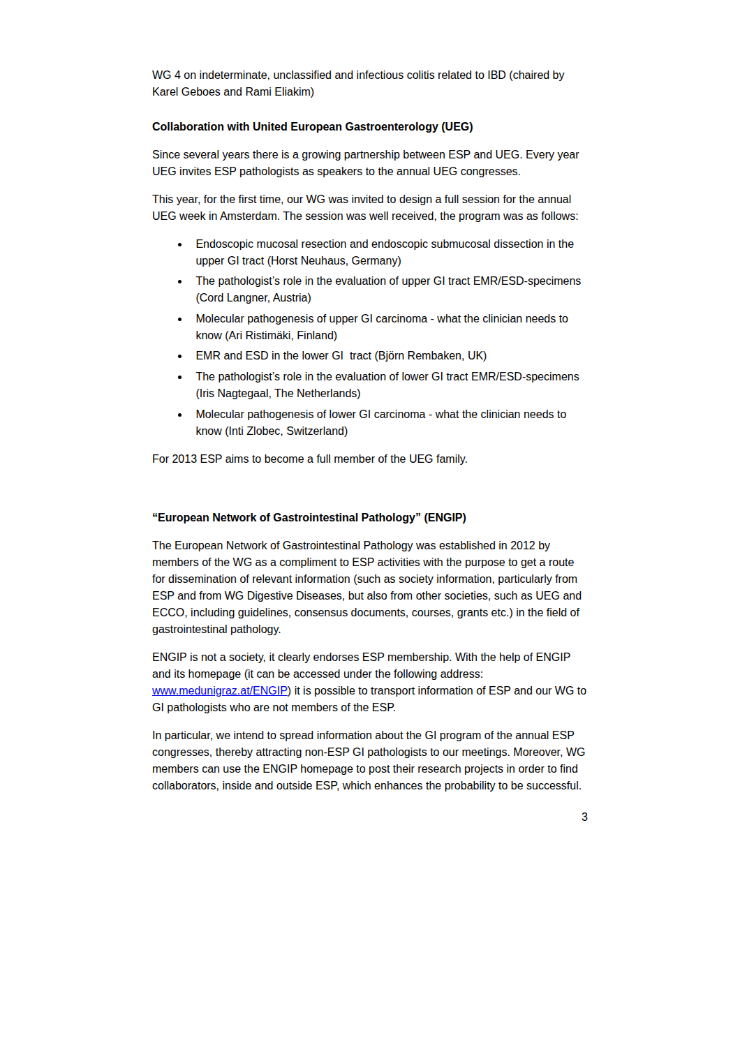WG 4 on indeterminate, unclassified and infectious colitis related to IBD (chaired by Karel Geboes and Rami Eliakim)
Collaboration with United European Gastroenterology (UEG)
Since several years there is a growing partnership between ESP and UEG. Every year UEG invites ESP pathologists as speakers to the annual UEG congresses.
This year, for the first time, our WG was invited to design a full session for the annual UEG week in Amsterdam. The session was well received, the program was as follows:
Endoscopic mucosal resection and endoscopic submucosal dissection in the upper GI tract (Horst Neuhaus, Germany)
The pathologist’s role in the evaluation of upper GI tract EMR/ESD-specimens (Cord Langner, Austria)
Molecular pathogenesis of upper GI carcinoma - what the clinician needs to know (Ari Ristimäki, Finland)
EMR and ESD in the lower GI tract (Björn Rembaken, UK)
The pathologist’s role in the evaluation of lower GI tract EMR/ESD-specimens (Iris Nagtegaal, The Netherlands)
Molecular pathogenesis of lower GI carcinoma - what the clinician needs to know (Inti Zlobec, Switzerland)
For 2013 ESP aims to become a full member of the UEG family.
“European Network of Gastrointestinal Pathology” (ENGIP)
The European Network of Gastrointestinal Pathology was established in 2012 by members of the WG as a compliment to ESP activities with the purpose to get a route for dissemination of relevant information (such as society information, particularly from ESP and from WG Digestive Diseases, but also from other societies, such as UEG and ECCO, including guidelines, consensus documents, courses, grants etc.) in the field of gastrointestinal pathology.
ENGIP is not a society, it clearly endorses ESP membership. With the help of ENGIP and its homepage (it can be accessed under the following address: www.medunigraz.at/ENGIP) it is possible to transport information of ESP and our WG to GI pathologists who are not members of the ESP.
In particular, we intend to spread information about the GI program of the annual ESP congresses, thereby attracting non-ESP GI pathologists to our meetings. Moreover, WG members can use the ENGIP homepage to post their research projects in order to find collaborators, inside and outside ESP, which enhances the probability to be successful.
3